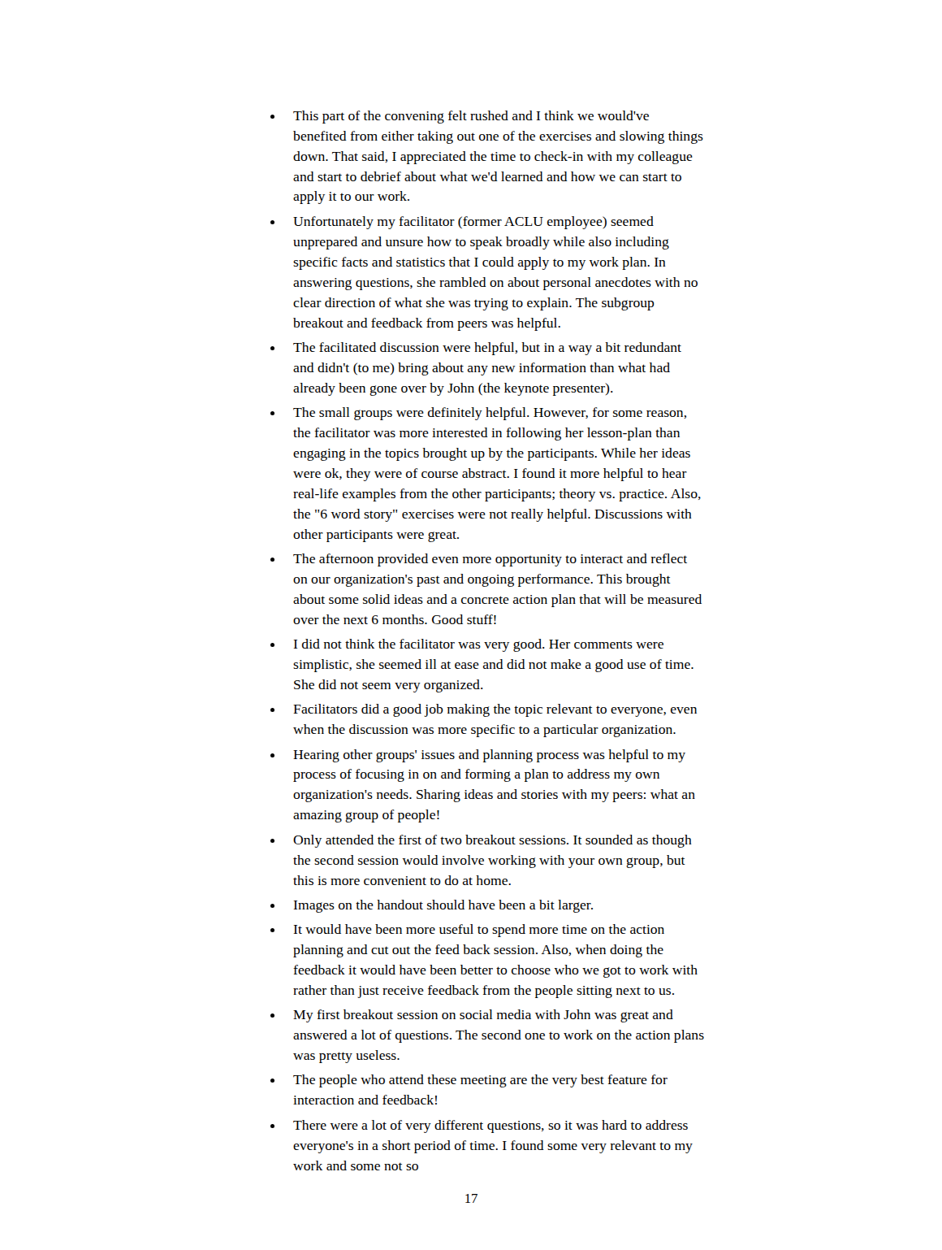This part of the convening felt rushed and I think we would've benefited from either taking out one of the exercises and slowing things down. That said, I appreciated the time to check-in with my colleague and start to debrief about what we'd learned and how we can start to apply it to our work.
Unfortunately my facilitator (former ACLU employee) seemed unprepared and unsure how to speak broadly while also including specific facts and statistics that I could apply to my work plan. In answering questions, she rambled on about personal anecdotes with no clear direction of what she was trying to explain. The subgroup breakout and feedback from peers was helpful.
The facilitated discussion were helpful, but in a way a bit redundant and didn't (to me) bring about any new information than what had already been gone over by John (the keynote presenter).
The small groups were definitely helpful. However, for some reason, the facilitator was more interested in following her lesson-plan than engaging in the topics brought up by the participants. While her ideas were ok, they were of course abstract. I found it more helpful to hear real-life examples from the other participants; theory vs. practice. Also, the "6 word story" exercises were not really helpful. Discussions with other participants were great.
The afternoon provided even more opportunity to interact and reflect on our organization's past and ongoing performance. This brought about some solid ideas and a concrete action plan that will be measured over the next 6 months. Good stuff!
I did not think the facilitator was very good. Her comments were simplistic, she seemed ill at ease and did not make a good use of time. She did not seem very organized.
Facilitators did a good job making the topic relevant to everyone, even when the discussion was more specific to a particular organization.
Hearing other groups' issues and planning process was helpful to my process of focusing in on and forming a plan to address my own organization's needs. Sharing ideas and stories with my peers: what an amazing group of people!
Only attended the first of two breakout sessions. It sounded as though the second session would involve working with your own group, but this is more convenient to do at home.
Images on the handout should have been a bit larger.
It would have been more useful to spend more time on the action planning and cut out the feed back session. Also, when doing the feedback it would have been better to choose who we got to work with rather than just receive feedback from the people sitting next to us.
My first breakout session on social media with John was great and answered a lot of questions. The second one to work on the action plans was pretty useless.
The people who attend these meeting are the very best feature for interaction and feedback!
There were a lot of very different questions, so it was hard to address everyone's in a short period of time. I found some very relevant to my work and some not so
17